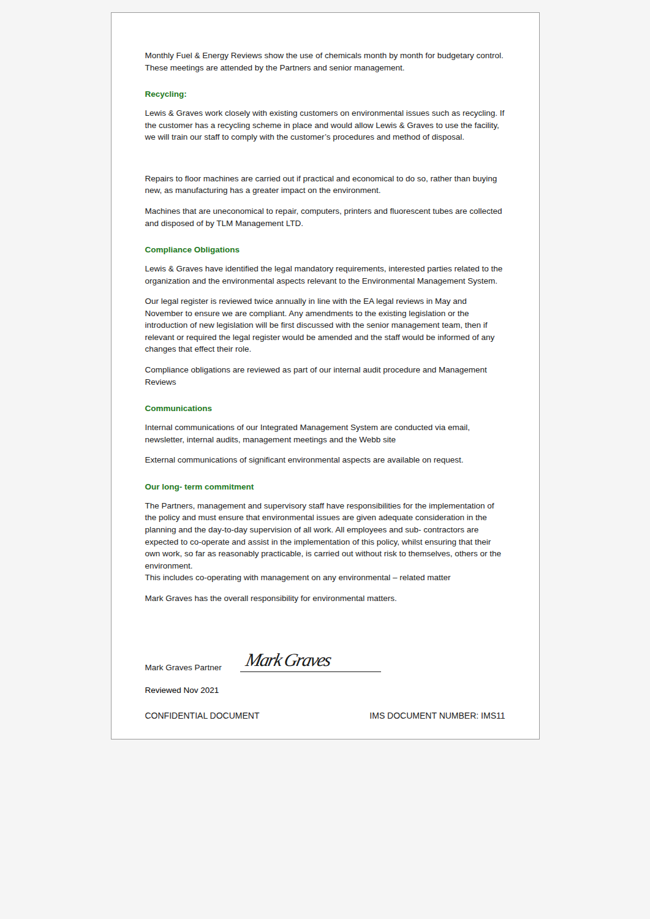Monthly Fuel & Energy Reviews show the use of chemicals month by month for budgetary control. These meetings are attended by the Partners and senior management.
Recycling:
Lewis & Graves work closely with existing customers on environmental issues such as recycling. If the customer has a recycling scheme in place and would allow Lewis & Graves to use the facility, we will train our staff to comply with the customer’s procedures and method of disposal.
Repairs to floor machines are carried out if practical and economical to do so, rather than buying new, as manufacturing has a greater impact on the environment.
Machines that are uneconomical to repair, computers, printers and fluorescent tubes are collected and disposed of by TLM Management LTD.
Compliance Obligations
Lewis & Graves have identified the legal mandatory requirements, interested parties related to the organization and the environmental aspects relevant to the Environmental Management System.
Our legal register is reviewed twice annually in line with the EA legal reviews in May and November to ensure we are compliant. Any amendments to the existing legislation or the introduction of new legislation will be first discussed with the senior management team, then if relevant or required the legal register would be amended and the staff would be informed of any changes that effect their role.
Compliance obligations are reviewed as part of our internal audit procedure and Management Reviews
Communications
Internal communications of our Integrated Management System are conducted via email, newsletter, internal audits, management meetings and the Webb site
External communications of significant environmental aspects are available on request.
Our long- term commitment
The Partners, management and supervisory staff have responsibilities for the implementation of the policy and must ensure that environmental issues are given adequate consideration in the planning and the day-to-day supervision of all work. All employees and sub- contractors are expected to co-operate and assist in the implementation of this policy, whilst ensuring that their own work, so far as reasonably practicable, is carried out without risk to themselves, others or the environment.
This includes co-operating with management on any environmental – related matter
Mark Graves has the overall responsibility for environmental matters.
Mark Graves Partner
Mark Graves
Reviewed Nov 2021
CONFIDENTIAL DOCUMENT IMS DOCUMENT NUMBER: IMS11